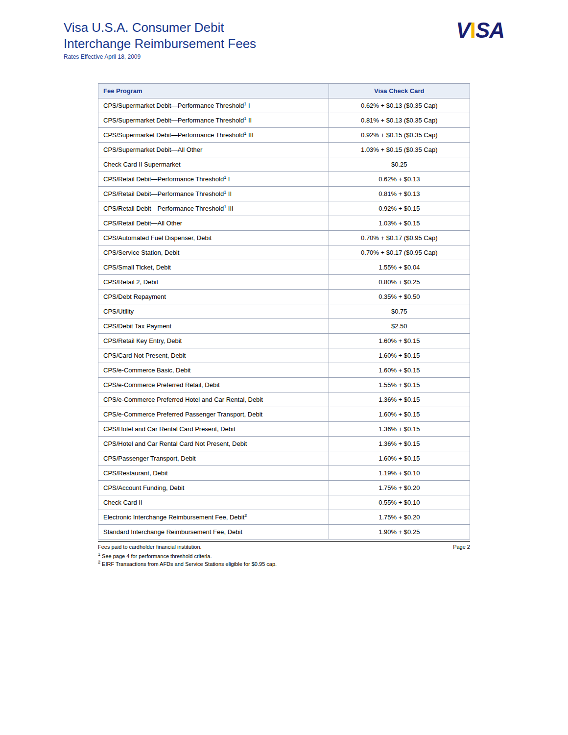Visa U.S.A. Consumer Debit
Interchange Reimbursement Fees
Rates Effective April 18, 2009
VISA
| Fee Program | Visa Check Card |
| --- | --- |
| CPS/Supermarket Debit—Performance Threshold 1 I | 0.62% + $0.13 ($0.35 Cap) |
| CPS/Supermarket Debit—Performance Threshold 1 II | 0.81% + $0.13 ($0.35 Cap) |
| CPS/Supermarket Debit—Performance Threshold 1 III | 0.92% + $0.15 ($0.35 Cap) |
| CPS/Supermarket Debit—All Other | 1.03% + $0.15 ($0.35 Cap) |
| Check Card II Supermarket | $0.25 |
| CPS/Retail Debit—Performance Threshold 1 I | 0.62% + $0.13 |
| CPS/Retail Debit—Performance Threshold 1 II | 0.81% + $0.13 |
| CPS/Retail Debit—Performance Threshold 1 III | 0.92% + $0.15 |
| CPS/Retail Debit—All Other | 1.03% + $0.15 |
| CPS/Automated Fuel Dispenser, Debit | 0.70% + $0.17 ($0.95 Cap) |
| CPS/Service Station, Debit | 0.70% + $0.17 ($0.95 Cap) |
| CPS/Small Ticket, Debit | 1.55% + $0.04 |
| CPS/Retail 2, Debit | 0.80% + $0.25 |
| CPS/Debt Repayment | 0.35% + $0.50 |
| CPS/Utility | $0.75 |
| CPS/Debit Tax Payment | $2.50 |
| CPS/Retail Key Entry, Debit | 1.60% + $0.15 |
| CPS/Card Not Present, Debit | 1.60% + $0.15 |
| CPS/e-Commerce Basic, Debit | 1.60% + $0.15 |
| CPS/e-Commerce Preferred Retail, Debit | 1.55% + $0.15 |
| CPS/e-Commerce Preferred Hotel and Car Rental, Debit | 1.36% + $0.15 |
| CPS/e-Commerce Preferred Passenger Transport, Debit | 1.60% + $0.15 |
| CPS/Hotel and Car Rental Card Present, Debit | 1.36% + $0.15 |
| CPS/Hotel and Car Rental Card Not Present, Debit | 1.36% + $0.15 |
| CPS/Passenger Transport, Debit | 1.60% + $0.15 |
| CPS/Restaurant, Debit | 1.19% + $0.10 |
| CPS/Account Funding, Debit | 1.75% + $0.20 |
| Check Card II | 0.55% + $0.10 |
| Electronic Interchange Reimbursement Fee, Debit 2 | 1.75% + $0.20 |
| Standard Interchange Reimbursement Fee, Debit | 1.90% + $0.25 |
Fees paid to cardholder financial institution. Page 2
1 See page 4 for performance threshold criteria.
2 EIRF Transactions from AFDs and Service Stations eligible for $0.95 cap.